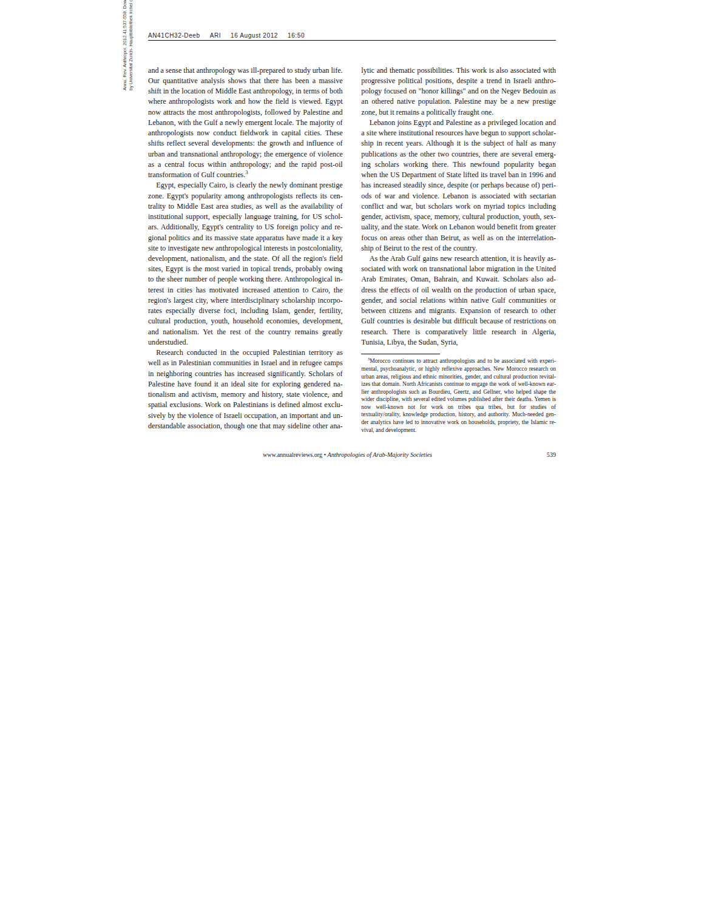AN41CH32-Deeb ARI 16 August 201216:50
Annu. Rev. Anthropol. 2012.41:537-558. Downloaded from www.annualreviews.org
by Universitat Zurich- Hauptbibliothek Irchel on 04/13/14. For personal use only.
and a sense that anthropology was ill-prepared to study urban life. Our quantitative analysis shows that there has been a massive shift in the location of Middle East anthropology, in terms of both where anthropologists work and how the field is viewed. Egypt now attracts the most anthropologists, followed by Palestine and Lebanon, with the Gulf a newly emergent locale. The majority of anthropologists now conduct fieldwork in capital cities. These shifts reflect several developments: the growth and influence of urban and transnational anthropology; the emergence of violence as a central focus within anthropology; and the rapid post-oil transformation of Gulf countries.3
Egypt, especially Cairo, is clearly the newly dominant prestige zone. Egypt's popularity among anthropologists reflects its centrality to Middle East area studies, as well as the availability of institutional support, especially language training, for US scholars. Additionally, Egypt's centrality to US foreign policy and regional politics and its massive state apparatus have made it a key site to investigate new anthropological interests in postcoloniality, development, nationalism, and the state. Of all the region's field sites, Egypt is the most varied in topical trends, probably owing to the sheer number of people working there. Anthropological interest in cities has motivated increased attention to Cairo, the region's largest city, where interdisciplinary scholarship incorporates especially diverse foci, including Islam, gender, fertility, cultural production, youth, household economies, development, and nationalism. Yet the rest of the country remains greatly understudied.
Research conducted in the occupied Palestinian territory as well as in Palestinian communities in Israel and in refugee camps in neighboring countries has increased significantly. Scholars of Palestine have found it an ideal site for exploring gendered nationalism and activism, memory and history, state violence, and spatial exclusions. Work on Palestinians is defined almost exclusively by the violence of Israeli occupation, an important and understandable association, though one that may sideline other analytic and thematic possibilities. This work is also associated with progressive political positions, despite a trend in Israeli anthropology focused on "honor killings" and on the Negev Bedouin as an othered native population. Palestine may be a new prestige zone, but it remains a politically fraught one.
Lebanon joins Egypt and Palestine as a privileged location and a site where institutional resources have begun to support scholarship in recent years. Although it is the subject of half as many publications as the other two countries, there are several emerging scholars working there. This newfound popularity began when the US Department of State lifted its travel ban in 1996 and has increased steadily since, despite (or perhaps because of) periods of war and violence. Lebanon is associated with sectarian conflict and war, but scholars work on myriad topics including gender, activism, space, memory, cultural production, youth, sexuality, and the state. Work on Lebanon would benefit from greater focus on areas other than Beirut, as well as on the interrelationship of Beirut to the rest of the country.
As the Arab Gulf gains new research attention, it is heavily associated with work on transnational labor migration in the United Arab Emirates, Oman, Bahrain, and Kuwait. Scholars also address the effects of oil wealth on the production of urban space, gender, and social relations within native Gulf communities or between citizens and migrants. Expansion of research to other Gulf countries is desirable but difficult because of restrictions on research. There is comparatively little research in Algeria, Tunisia, Libya, the Sudan, Syria,
3Morocco continues to attract anthropologists and to be associated with experimental, psychoanalytic, or highly reflexive approaches. New Morocco research on urban areas, religious and ethnic minorities, gender, and cultural production revitalizes that domain. North Africanists continue to engage the work of well-known earlier anthropologists such as Bourdieu, Geertz, and Gellner, who helped shape the wider discipline, with several edited volumes published after their deaths. Yemen is now well-known not for work on tribes qua tribes, but for studies of textuality/orality, knowledge production, history, and authority. Much-needed gender analytics have led to innovative work on households, propriety, the Islamic revival, and development.
539 www.annualreviews.org • Anthropologies of Arab-Majority Societies